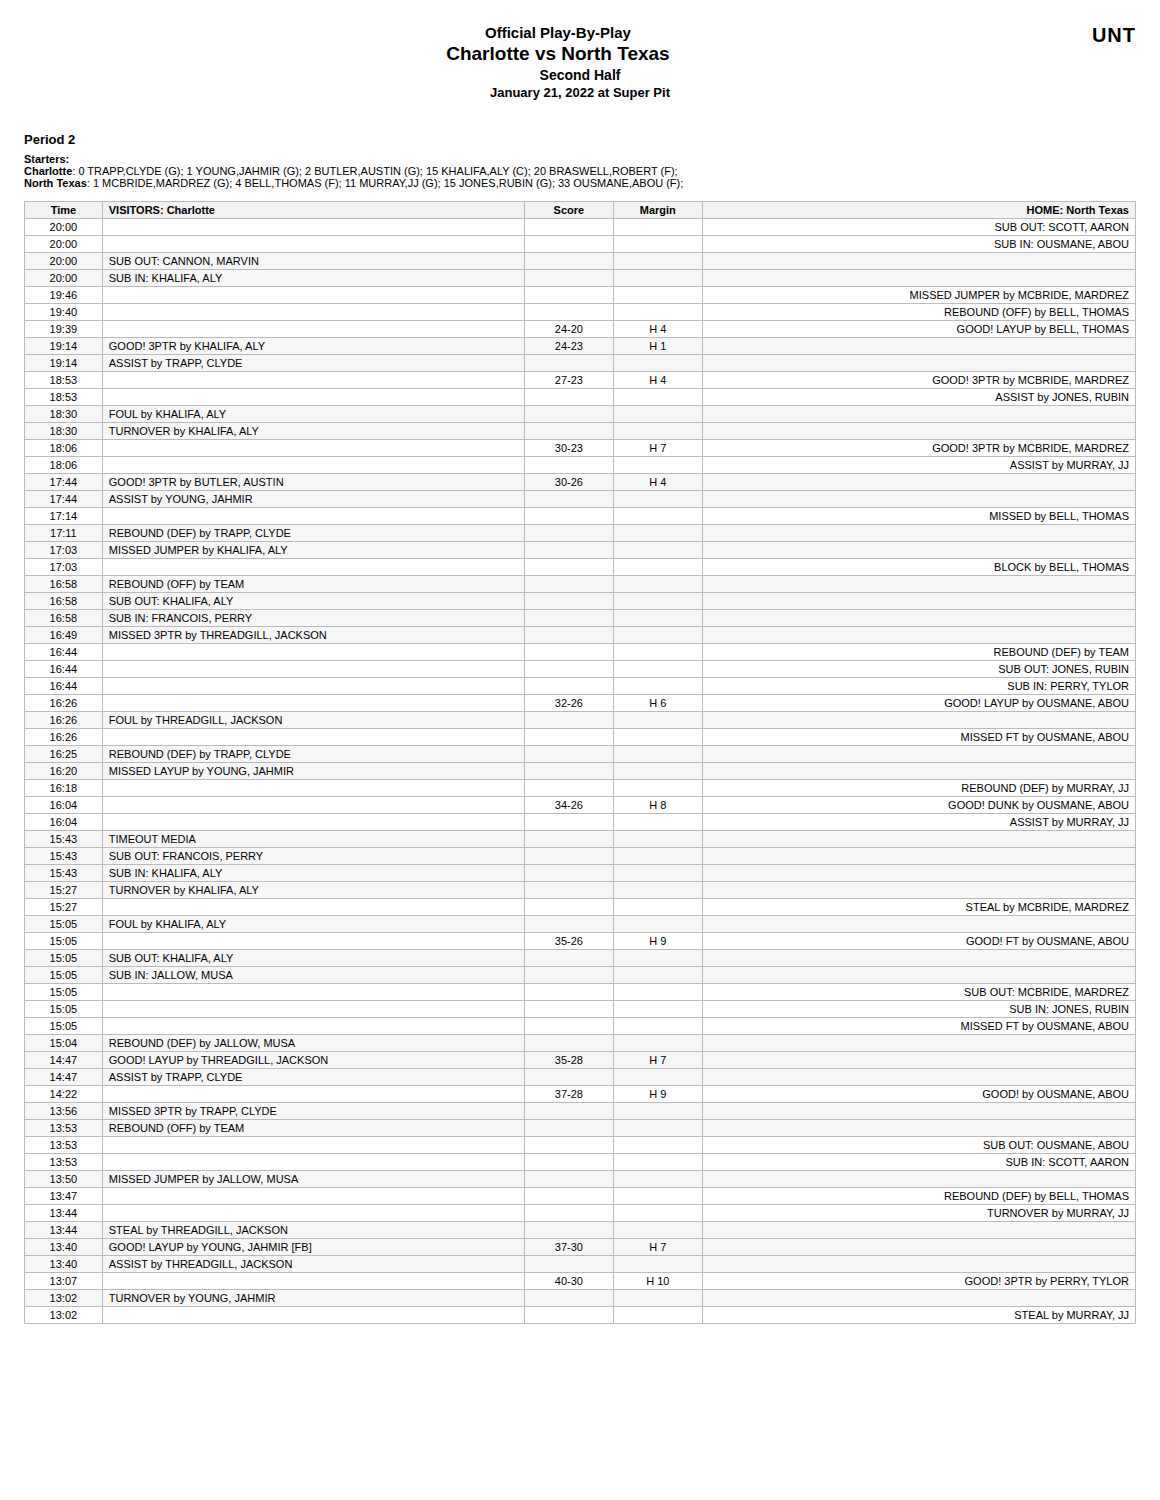UNT
Official Play-By-Play
Charlotte vs North Texas
Second Half
January 21, 2022 at Super Pit
Period 2
Starters:
Charlotte: 0 TRAPP,CLYDE (G); 1 YOUNG,JAHMIR (G); 2 BUTLER,AUSTIN (G); 15 KHALIFA,ALY (C); 20 BRASWELL,ROBERT (F);
North Texas: 1 MCBRIDE,MARDREZ (G); 4 BELL,THOMAS (F); 11 MURRAY,JJ (G); 15 JONES,RUBIN (G); 33 OUSMANE,ABOU (F);
| Time | VISITORS: Charlotte | Score | Margin | HOME: North Texas |
| --- | --- | --- | --- | --- |
| 20:00 | | | | SUB OUT: SCOTT, AARON |
| 20:00 | | | | SUB IN: OUSMANE, ABOU |
| 20:00 | SUB OUT: CANNON, MARVIN | | | |
| 20:00 | SUB IN: KHALIFA, ALY | | | |
| 19:46 | | | | MISSED JUMPER by MCBRIDE, MARDREZ |
| 19:40 | | | | REBOUND (OFF) by BELL, THOMAS |
| 19:39 | | 24-20 | H 4 | GOOD! LAYUP by BELL, THOMAS |
| 19:14 | GOOD! 3PTR by KHALIFA, ALY | 24-23 | H 1 | |
| 19:14 | ASSIST by TRAPP, CLYDE | | | |
| 18:53 | | 27-23 | H 4 | GOOD! 3PTR by MCBRIDE, MARDREZ |
| 18:53 | | | | ASSIST by JONES, RUBIN |
| 18:30 | FOUL by KHALIFA, ALY | | | |
| 18:30 | TURNOVER by KHALIFA, ALY | | | |
| 18:06 | | 30-23 | H 7 | GOOD! 3PTR by MCBRIDE, MARDREZ |
| 18:06 | | | | ASSIST by MURRAY, JJ |
| 17:44 | GOOD! 3PTR by BUTLER, AUSTIN | 30-26 | H 4 | |
| 17:44 | ASSIST by YOUNG, JAHMIR | | | |
| 17:14 | | | | MISSED by BELL, THOMAS |
| 17:11 | REBOUND (DEF) by TRAPP, CLYDE | | | |
| 17:03 | MISSED JUMPER by KHALIFA, ALY | | | |
| 17:03 | | | | BLOCK by BELL, THOMAS |
| 16:58 | REBOUND (OFF) by TEAM | | | |
| 16:58 | SUB OUT: KHALIFA, ALY | | | |
| 16:58 | SUB IN: FRANCOIS, PERRY | | | |
| 16:49 | MISSED 3PTR by THREADGILL, JACKSON | | | |
| 16:44 | | | | REBOUND (DEF) by TEAM |
| 16:44 | | | | SUB OUT: JONES, RUBIN |
| 16:44 | | | | SUB IN: PERRY, TYLOR |
| 16:26 | | 32-26 | H 6 | GOOD! LAYUP by OUSMANE, ABOU |
| 16:26 | FOUL by THREADGILL, JACKSON | | | |
| 16:26 | | | | MISSED FT by OUSMANE, ABOU |
| 16:25 | REBOUND (DEF) by TRAPP, CLYDE | | | |
| 16:20 | MISSED LAYUP by YOUNG, JAHMIR | | | |
| 16:18 | | | | REBOUND (DEF) by MURRAY, JJ |
| 16:04 | | 34-26 | H 8 | GOOD! DUNK by OUSMANE, ABOU |
| 16:04 | | | | ASSIST by MURRAY, JJ |
| 15:43 | TIMEOUT MEDIA | | | |
| 15:43 | SUB OUT: FRANCOIS, PERRY | | | |
| 15:43 | SUB IN: KHALIFA, ALY | | | |
| 15:27 | TURNOVER by KHALIFA, ALY | | | |
| 15:27 | | | | STEAL by MCBRIDE, MARDREZ |
| 15:05 | FOUL by KHALIFA, ALY | | | |
| 15:05 | | 35-26 | H 9 | GOOD! FT by OUSMANE, ABOU |
| 15:05 | SUB OUT: KHALIFA, ALY | | | |
| 15:05 | SUB IN: JALLOW, MUSA | | | |
| 15:05 | | | | SUB OUT: MCBRIDE, MARDREZ |
| 15:05 | | | | SUB IN: JONES, RUBIN |
| 15:05 | | | | MISSED FT by OUSMANE, ABOU |
| 15:04 | REBOUND (DEF) by JALLOW, MUSA | | | |
| 14:47 | GOOD! LAYUP by THREADGILL, JACKSON | 35-28 | H 7 | |
| 14:47 | ASSIST by TRAPP, CLYDE | | | |
| 14:22 | | 37-28 | H 9 | GOOD! by OUSMANE, ABOU |
| 13:56 | MISSED 3PTR by TRAPP, CLYDE | | | |
| 13:53 | REBOUND (OFF) by TEAM | | | |
| 13:53 | | | | SUB OUT: OUSMANE, ABOU |
| 13:53 | | | | SUB IN: SCOTT, AARON |
| 13:50 | MISSED JUMPER by JALLOW, MUSA | | | |
| 13:47 | | | | REBOUND (DEF) by BELL, THOMAS |
| 13:44 | | | | TURNOVER by MURRAY, JJ |
| 13:44 | STEAL by THREADGILL, JACKSON | | | |
| 13:40 | GOOD! LAYUP by YOUNG, JAHMIR [FB] | 37-30 | H 7 | |
| 13:40 | ASSIST by THREADGILL, JACKSON | | | |
| 13:07 | | 40-30 | H 10 | GOOD! 3PTR by PERRY, TYLOR |
| 13:02 | TURNOVER by YOUNG, JAHMIR | | | |
| 13:02 | | | | STEAL by MURRAY, JJ |